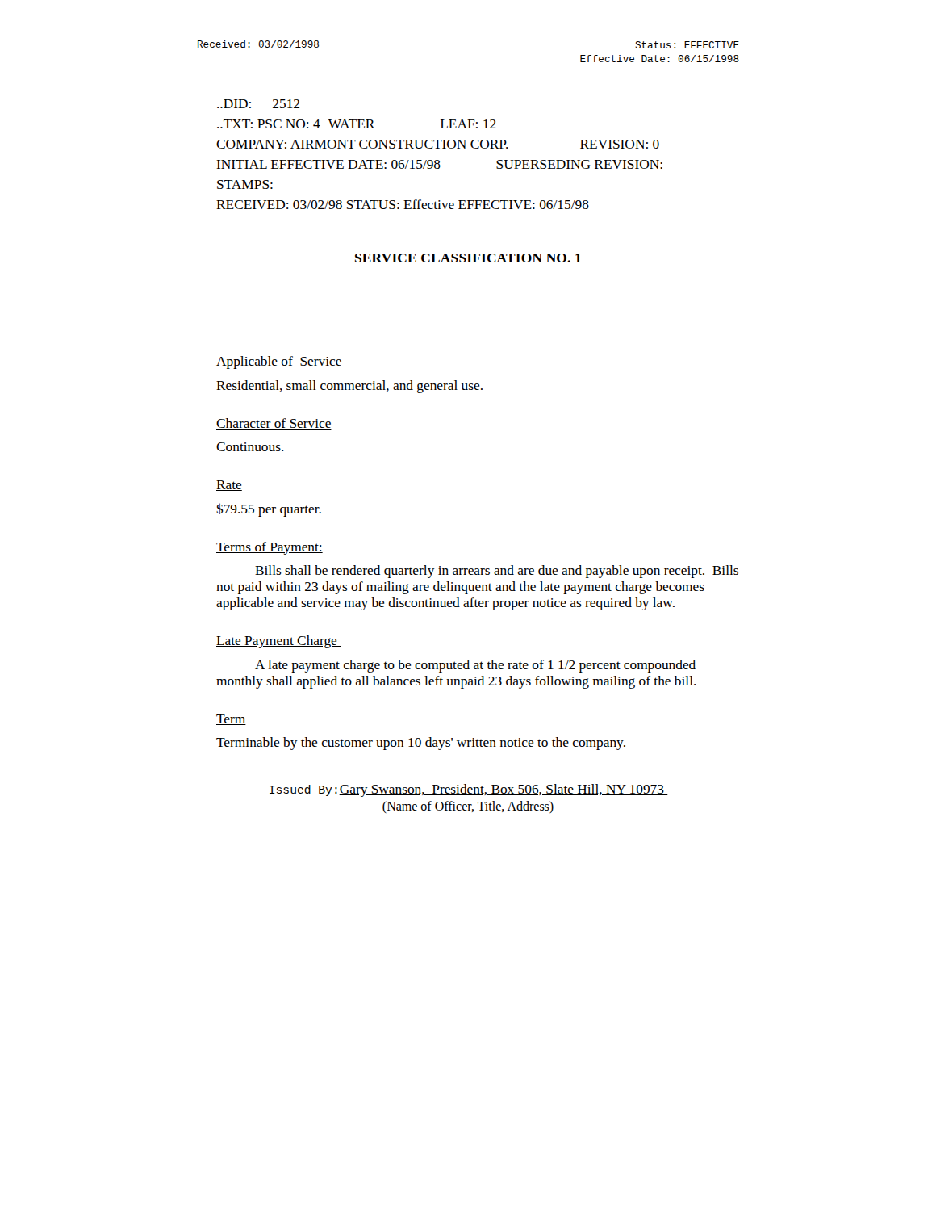Received: 03/02/1998
Status: EFFECTIVE
Effective Date: 06/15/1998
..DID: 2512
..TXT: PSC NO: 4 WATER LEAF: 12
COMPANY: AIRMONT CONSTRUCTION CORP. REVISION: 0
INITIAL EFFECTIVE DATE: 06/15/98 SUPERSEDING REVISION:
STAMPS:
RECEIVED: 03/02/98 STATUS: Effective EFFECTIVE: 06/15/98
SERVICE CLASSIFICATION NO. 1
Applicable of Service
Residential, small commercial, and general use.
Character of Service
Continuous.
Rate
$79.55 per quarter.
Terms of Payment:
Bills shall be rendered quarterly in arrears and are due and payable upon receipt. Bills not paid within 23 days of mailing are delinquent and the late payment charge becomes applicable and service may be discontinued after proper notice as required by law.
Late Payment Charge
A late payment charge to be computed at the rate of 1 1/2 percent compounded monthly shall applied to all balances left unpaid 23 days following mailing of the bill.
Term
Terminable by the customer upon 10 days' written notice to the company.
Issued By:Gary Swanson, President, Box 506, Slate Hill, NY 10973
(Name of Officer, Title, Address)